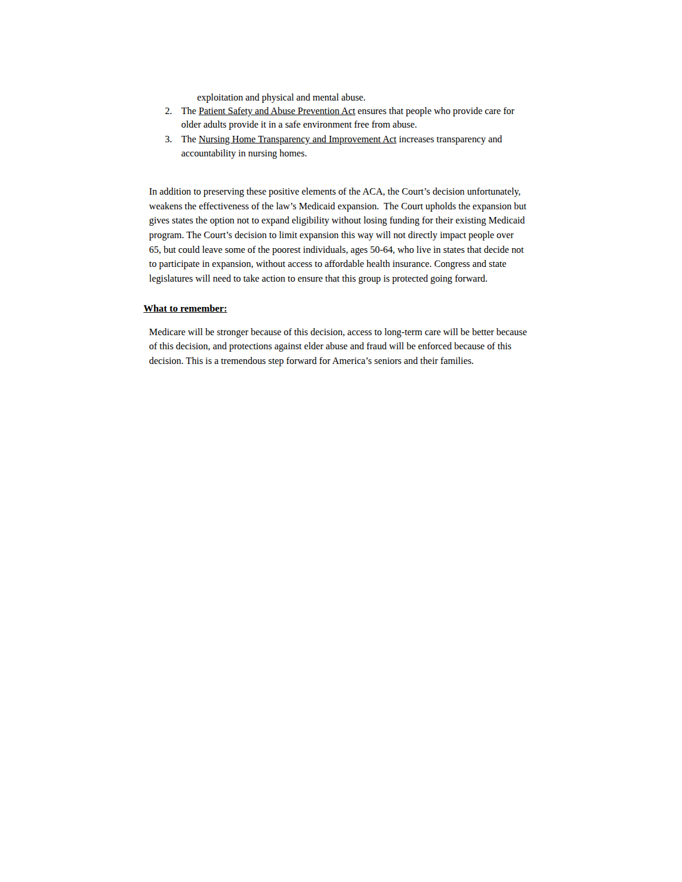exploitation and physical and mental abuse.
The Patient Safety and Abuse Prevention Act ensures that people who provide care for older adults provide it in a safe environment free from abuse.
The Nursing Home Transparency and Improvement Act increases transparency and accountability in nursing homes.
In addition to preserving these positive elements of the ACA, the Court’s decision unfortunately, weakens the effectiveness of the law’s Medicaid expansion. The Court upholds the expansion but gives states the option not to expand eligibility without losing funding for their existing Medicaid program. The Court’s decision to limit expansion this way will not directly impact people over 65, but could leave some of the poorest individuals, ages 50-64, who live in states that decide not to participate in expansion, without access to affordable health insurance. Congress and state legislatures will need to take action to ensure that this group is protected going forward.
What to remember:
Medicare will be stronger because of this decision, access to long-term care will be better because of this decision, and protections against elder abuse and fraud will be enforced because of this decision. This is a tremendous step forward for America’s seniors and their families.